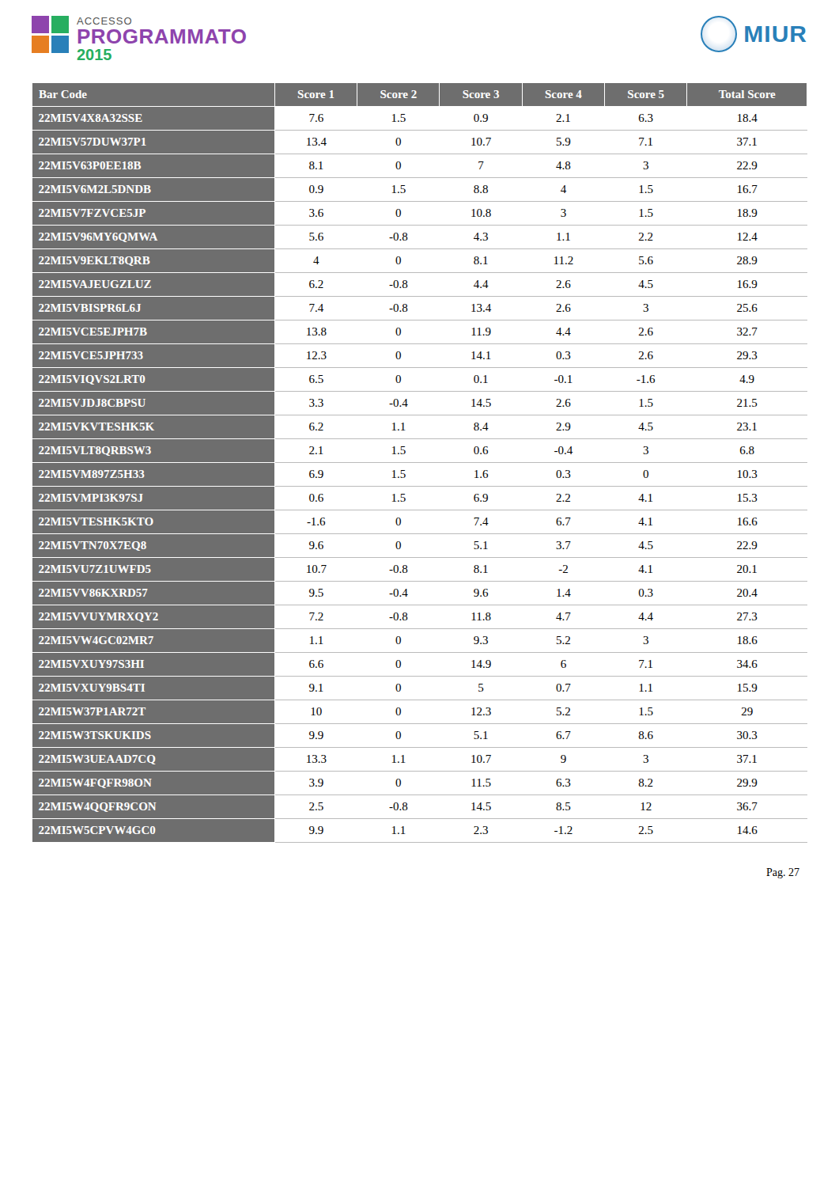ACCESSO
PROGRAMMATO
2015
MIUR
| Bar Code | Score 1 | Score 2 | Score 3 | Score 4 | Score 5 | Total Score |
| --- | --- | --- | --- | --- | --- | --- |
| 22MI5V4X8A32SSE | 7.6 | 1.5 | 0.9 | 2.1 | 6.3 | 18.4 |
| 22MI5V57DUW37P1 | 13.4 | 0 | 10.7 | 5.9 | 7.1 | 37.1 |
| 22MI5V63P0EE18B | 8.1 | 0 | 7 | 4.8 | 3 | 22.9 |
| 22MI5V6M2L5DNDB | 0.9 | 1.5 | 8.8 | 4 | 1.5 | 16.7 |
| 22MI5V7FZVCE5JP | 3.6 | 0 | 10.8 | 3 | 1.5 | 18.9 |
| 22MI5V96MY6QMWA | 5.6 | -0.8 | 4.3 | 1.1 | 2.2 | 12.4 |
| 22MI5V9EKLT8QRB | 4 | 0 | 8.1 | 11.2 | 5.6 | 28.9 |
| 22MI5VAJEUGZLUZ | 6.2 | -0.8 | 4.4 | 2.6 | 4.5 | 16.9 |
| 22MI5VBISPR6L6J | 7.4 | -0.8 | 13.4 | 2.6 | 3 | 25.6 |
| 22MI5VCE5EJPH7B | 13.8 | 0 | 11.9 | 4.4 | 2.6 | 32.7 |
| 22MI5VCE5JPH733 | 12.3 | 0 | 14.1 | 0.3 | 2.6 | 29.3 |
| 22MI5VIQVS2LRT0 | 6.5 | 0 | 0.1 | -0.1 | -1.6 | 4.9 |
| 22MI5VJDJ8CBPSU | 3.3 | -0.4 | 14.5 | 2.6 | 1.5 | 21.5 |
| 22MI5VKVTESHK5K | 6.2 | 1.1 | 8.4 | 2.9 | 4.5 | 23.1 |
| 22MI5VLT8QRBSW3 | 2.1 | 1.5 | 0.6 | -0.4 | 3 | 6.8 |
| 22MI5VM897Z5H33 | 6.9 | 1.5 | 1.6 | 0.3 | 0 | 10.3 |
| 22MI5VMPI3K97SJ | 0.6 | 1.5 | 6.9 | 2.2 | 4.1 | 15.3 |
| 22MI5VTESHK5KTO | -1.6 | 0 | 7.4 | 6.7 | 4.1 | 16.6 |
| 22MI5VTN70X7EQ8 | 9.6 | 0 | 5.1 | 3.7 | 4.5 | 22.9 |
| 22MI5VU7Z1UWFD5 | 10.7 | -0.8 | 8.1 | -2 | 4.1 | 20.1 |
| 22MI5VV86KXRD57 | 9.5 | -0.4 | 9.6 | 1.4 | 0.3 | 20.4 |
| 22MI5VVUYMRXQY2 | 7.2 | -0.8 | 11.8 | 4.7 | 4.4 | 27.3 |
| 22MI5VW4GC02MR7 | 1.1 | 0 | 9.3 | 5.2 | 3 | 18.6 |
| 22MI5VXUY97S3HI | 6.6 | 0 | 14.9 | 6 | 7.1 | 34.6 |
| 22MI5VXUY9BS4TI | 9.1 | 0 | 5 | 0.7 | 1.1 | 15.9 |
| 22MI5W37P1AR72T | 10 | 0 | 12.3 | 5.2 | 1.5 | 29 |
| 22MI5W3TSKUKIDS | 9.9 | 0 | 5.1 | 6.7 | 8.6 | 30.3 |
| 22MI5W3UEAAD7CQ | 13.3 | 1.1 | 10.7 | 9 | 3 | 37.1 |
| 22MI5W4FQFR98ON | 3.9 | 0 | 11.5 | 6.3 | 8.2 | 29.9 |
| 22MI5W4QQFR9CON | 2.5 | -0.8 | 14.5 | 8.5 | 12 | 36.7 |
| 22MI5W5CPVW4GC0 | 9.9 | 1.1 | 2.3 | -1.2 | 2.5 | 14.6 |
Pag. 27